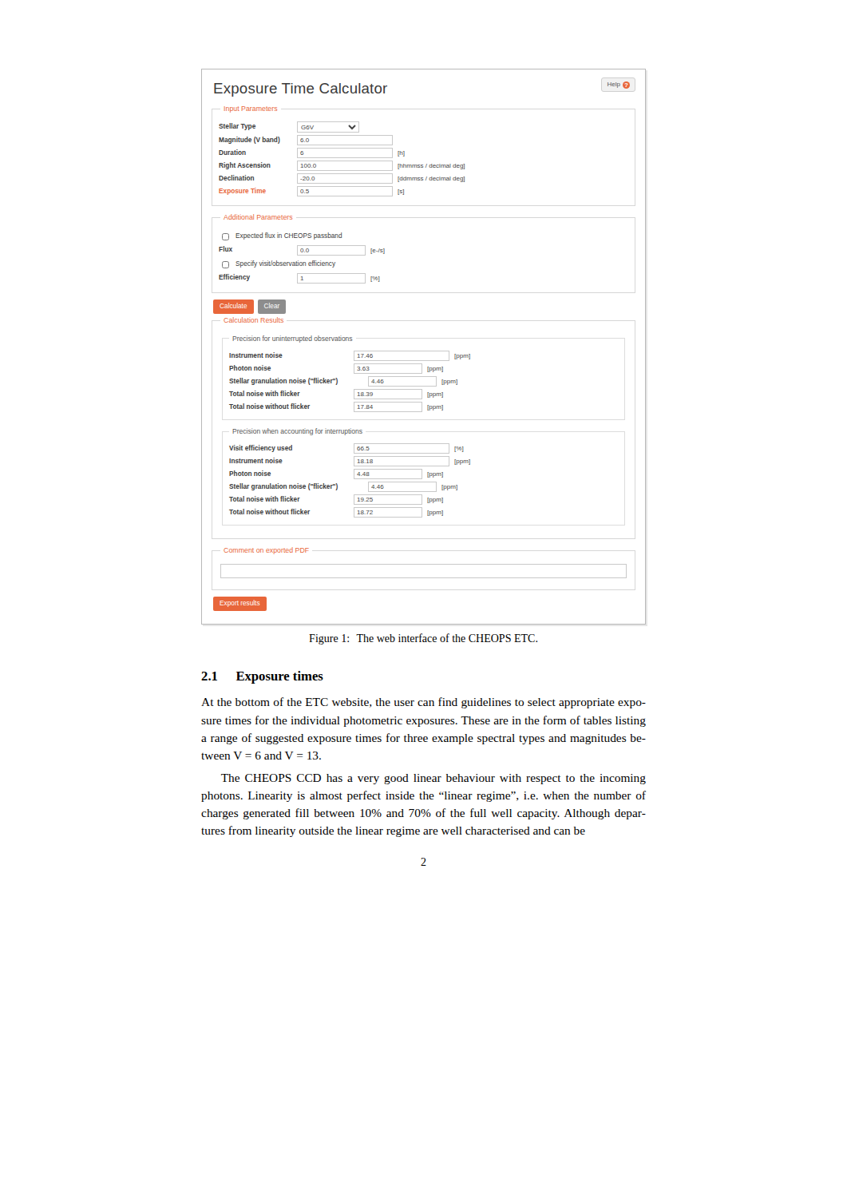Help?
Exposure Time Calculator
Input Parameters
Stellar Type G6V
Magnitude (V band)
Duration [h]
Right Ascension [hhmmss / decimal deg]
Declination [ddmmss / decimal deg]
Exposure Time [s]
Additional Parameters
Expected flux in CHEOPS passband
Flux [e-/s]
Specify visit/observation efficiency
Efficiency [%]
Calculate Clear
Calculation Results Precision for uninterrupted observations
Instrument noise [ppm]
Photon noise [ppm]
Stellar granulation noise ("flicker") [ppm]
Total noise with flicker [ppm]
Total noise without flicker [ppm]
Precision when accounting for interruptions
Visit efficiency used [%]
Instrument noise [ppm]
Photon noise [ppm]
Stellar granulation noise ("flicker") [ppm]
Total noise with flicker [ppm]
Total noise without flicker [ppm]
Comment on exported PDF
Export results
Figure 1: The web interface of the CHEOPS ETC.
2.1 Exposure times
At the bottom of the ETC website, the user can find guidelines to select appropriate exposure times for the individual photometric exposures. These are in the form of tables listing a range of suggested exposure times for three example spectral types and magnitudes between V = 6 and V = 13.
The CHEOPS CCD has a very good linear behaviour with respect to the incoming photons. Linearity is almost perfect inside the “linear regime”, i.e. when the number of charges generated fill between 10% and 70% of the full well capacity. Although departures from linearity outside the linear regime are well characterised and can be
2